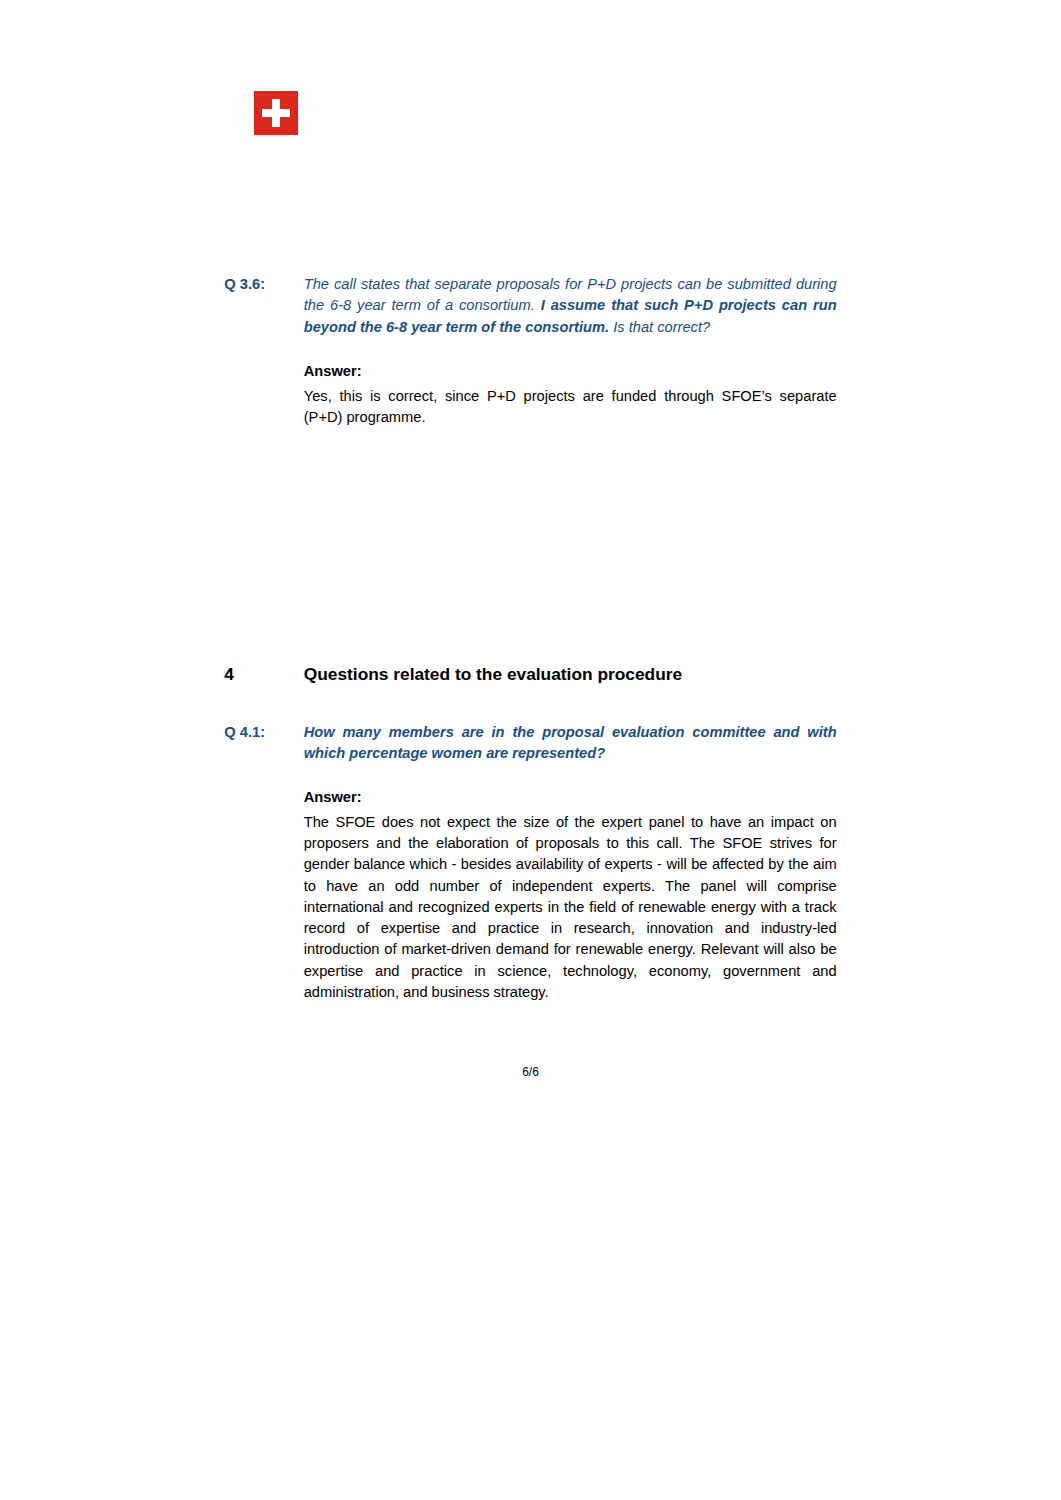Q 3.6:
The call states that separate proposals for P+D projects can be submitted during the 6-8 year term of a consortium. I assume that such P+D projects can run beyond the 6-8 year term of the consortium. Is that correct?
Answer:
Yes, this is correct, since P+D projects are funded through SFOE’s separate (P+D) programme.
4
Questions related to the evaluation procedure
Q 4.1:
How many members are in the proposal evaluation committee and with which percentage women are represented?
Answer:
The SFOE does not expect the size of the expert panel to have an impact on proposers and the elaboration of proposals to this call. The SFOE strives for gender balance which - besides availability of experts - will be affected by the aim to have an odd number of independent experts. The panel will comprise international and recognized experts in the field of renewable energy with a track record of expertise and practice in research, innovation and industry-led introduction of market-driven demand for renewable energy. Relevant will also be expertise and practice in science, technology, economy, government and administration, and business strategy.
6/6